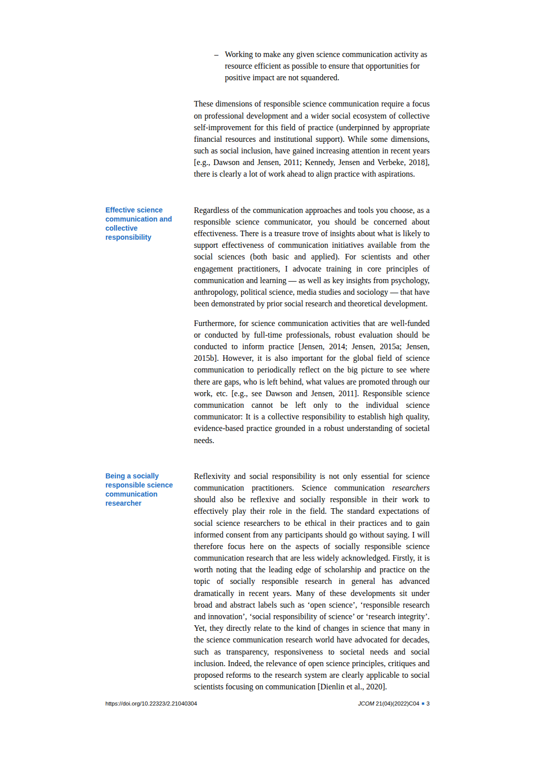– Working to make any given science communication activity as resource efficient as possible to ensure that opportunities for positive impact are not squandered.
These dimensions of responsible science communication require a focus on professional development and a wider social ecosystem of collective self-improvement for this field of practice (underpinned by appropriate financial resources and institutional support). While some dimensions, such as social inclusion, have gained increasing attention in recent years [e.g., Dawson and Jensen, 2011; Kennedy, Jensen and Verbeke, 2018], there is clearly a lot of work ahead to align practice with aspirations.
Effective science communication and collective responsibility
Regardless of the communication approaches and tools you choose, as a responsible science communicator, you should be concerned about effectiveness. There is a treasure trove of insights about what is likely to support effectiveness of communication initiatives available from the social sciences (both basic and applied). For scientists and other engagement practitioners, I advocate training in core principles of communication and learning — as well as key insights from psychology, anthropology, political science, media studies and sociology — that have been demonstrated by prior social research and theoretical development.
Furthermore, for science communication activities that are well-funded or conducted by full-time professionals, robust evaluation should be conducted to inform practice [Jensen, 2014; Jensen, 2015a; Jensen, 2015b]. However, it is also important for the global field of science communication to periodically reflect on the big picture to see where there are gaps, who is left behind, what values are promoted through our work, etc. [e.g., see Dawson and Jensen, 2011]. Responsible science communication cannot be left only to the individual science communicator: It is a collective responsibility to establish high quality, evidence-based practice grounded in a robust understanding of societal needs.
Being a socially responsible science communication researcher
Reflexivity and social responsibility is not only essential for science communication practitioners. Science communication researchers should also be reflexive and socially responsible in their work to effectively play their role in the field. The standard expectations of social science researchers to be ethical in their practices and to gain informed consent from any participants should go without saying. I will therefore focus here on the aspects of socially responsible science communication research that are less widely acknowledged. Firstly, it is worth noting that the leading edge of scholarship and practice on the topic of socially responsible research in general has advanced dramatically in recent years. Many of these developments sit under broad and abstract labels such as ‘open science’, ‘responsible research and innovation’, ‘social responsibility of science’ or ‘research integrity’. Yet, they directly relate to the kind of changes in science that many in the science communication research world have advocated for decades, such as transparency, responsiveness to societal needs and social inclusion. Indeed, the relevance of open science principles, critiques and proposed reforms to the research system are clearly applicable to social scientists focusing on communication [Dienlin et al., 2020].
https://doi.org/10.22323/2.21040304 JCOM 21(04)(2022)C04 ■ 3